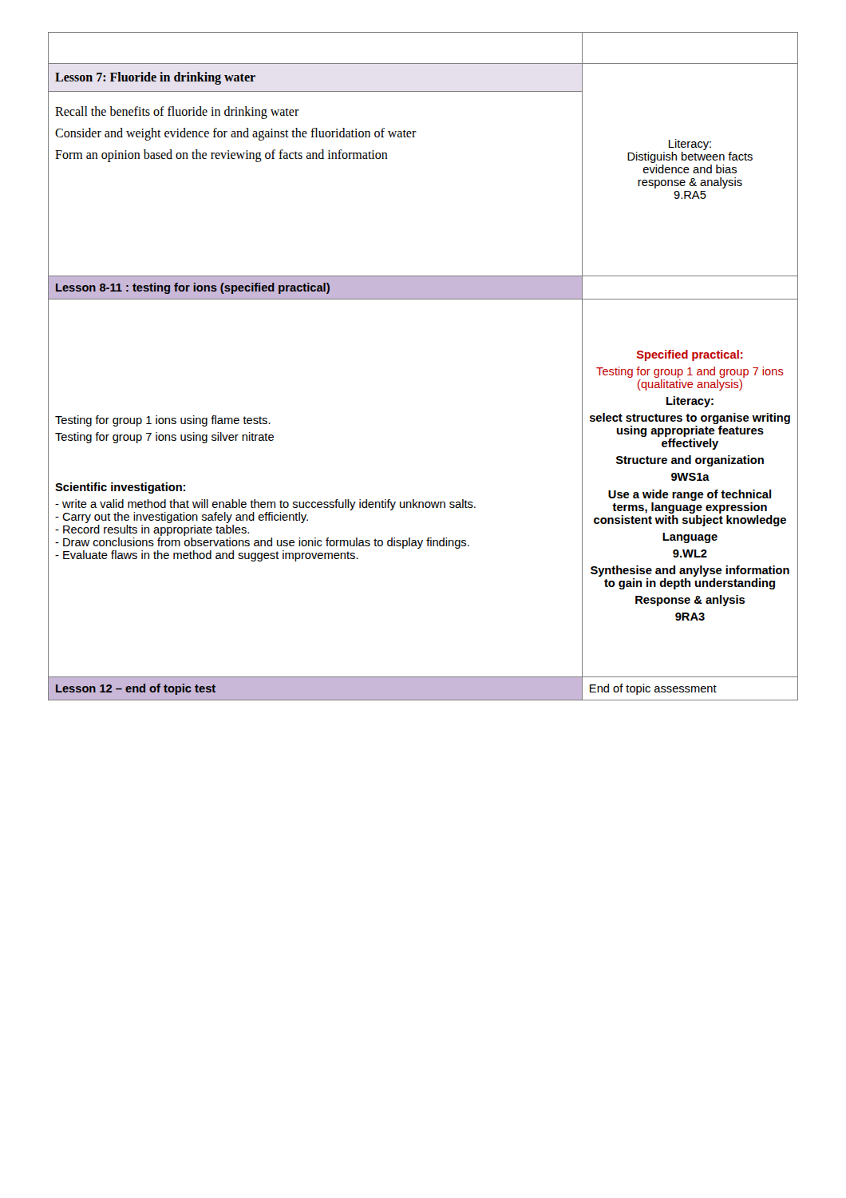| Lesson 7: Fluoride in drinking water | Literacy: Distiguish between facts evidence and bias response & analysis 9.RA5 |
| Recall the benefits of fluoride in drinking water Consider and weight evidence for and against the fluoridation of water Form an opinion based on the reviewing of facts and information |
| Lesson 8-11 : testing for ions (specified practical) | |
| Testing for group 1 ions using flame tests. Testing for group 7 ions using silver nitrate Scientific investigation: - write a valid method that will enable them to successfully identify unknown salts. - Carry out the investigation safely and efficiently. - Record results in appropriate tables. - Draw conclusions from observations and use ionic formulas to display findings. - Evaluate flaws in the method and suggest improvements. | Specified practical: Testing for group 1 and group 7 ions (qualitative analysis) Literacy: select structures to organise writing using appropriate features effectively Structure and organization 9WS1a Use a wide range of technical terms, language expression consistent with subject knowledge Language 9.WL2 Synthesise and anylyse information to gain in depth understanding Response & anlysis 9RA3 |
| Lesson 12 – end of topic test | End of topic assessment |